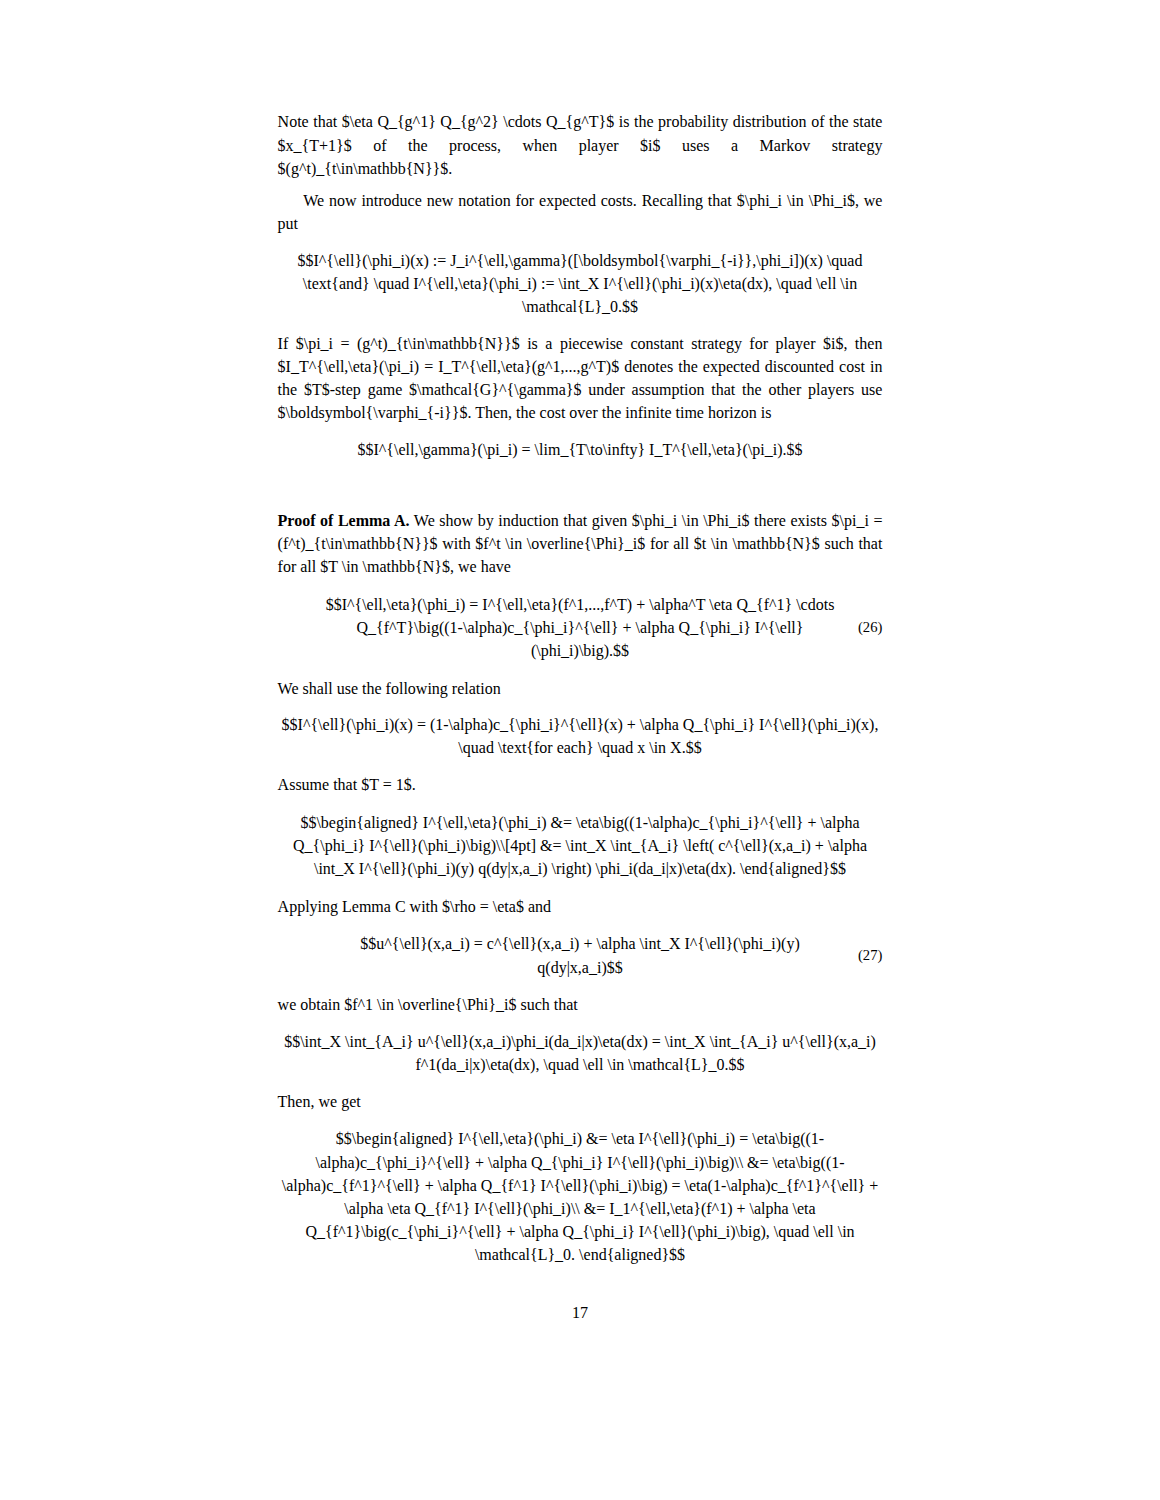Note that $\eta Q_{g^1} Q_{g^2} \cdots Q_{g^T}$ is the probability distribution of the state $x_{T+1}$ of the process, when player $i$ uses a Markov strategy $(g^t)_{t\in\mathbb{N}}$.
We now introduce new notation for expected costs. Recalling that $\phi_i \in \Phi_i$, we put
$$I^{\ell}(\phi_i)(x) := J_i^{\ell,\gamma}([\boldsymbol{\varphi_{-i}},\phi_i])(x) \quad \text{and} \quad I^{\ell,\eta}(\phi_i) := \int_X I^{\ell}(\phi_i)(x)\eta(dx), \quad \ell \in \mathcal{L}_0.$$
If $\pi_i = (g^t)_{t\in\mathbb{N}}$ is a piecewise constant strategy for player $i$, then $I_T^{\ell,\eta}(\pi_i) = I_T^{\ell,\eta}(g^1,...,g^T)$ denotes the expected discounted cost in the $T$-step game $\mathcal{G}^{\gamma}$ under assumption that the other players use $\boldsymbol{\varphi_{-i}}$. Then, the cost over the infinite time horizon is
$$I^{\ell,\gamma}(\pi_i) = \lim_{T\to\infty} I_T^{\ell,\eta}(\pi_i).$$
Proof of Lemma A. We show by induction that given $\phi_i \in \Phi_i$ there exists $\pi_i = (f^t)_{t\in\mathbb{N}}$ with $f^t \in \overline{\Phi}_i$ for all $t \in \mathbb{N}$ such that for all $T \in \mathbb{N}$, we have
$$I^{\ell,\eta}(\phi_i) = I^{\ell,\eta}(f^1,...,f^T) + \alpha^T \eta Q_{f^1} \cdots Q_{f^T}\big((1-\alpha)c_{\phi_i}^{\ell} + \alpha Q_{\phi_i} I^{\ell}(\phi_i)\big).$$
(26)
We shall use the following relation
$$I^{\ell}(\phi_i)(x) = (1-\alpha)c_{\phi_i}^{\ell}(x) + \alpha Q_{\phi_i} I^{\ell}(\phi_i)(x), \quad \text{for each} \quad x \in X.$$
Assume that $T = 1$.
$$\begin{aligned} I^{\ell,\eta}(\phi_i) &= \eta\big((1-\alpha)c_{\phi_i}^{\ell} + \alpha Q_{\phi_i} I^{\ell}(\phi_i)\big)\\[4pt] &= \int_X \int_{A_i} \left( c^{\ell}(x,a_i) + \alpha \int_X I^{\ell}(\phi_i)(y) q(dy|x,a_i) \right) \phi_i(da_i|x)\eta(dx). \end{aligned}$$
Applying Lemma C with $\rho = \eta$ and
$$u^{\ell}(x,a_i) = c^{\ell}(x,a_i) + \alpha \int_X I^{\ell}(\phi_i)(y) q(dy|x,a_i)$$
(27)
we obtain $f^1 \in \overline{\Phi}_i$ such that
$$\int_X \int_{A_i} u^{\ell}(x,a_i)\phi_i(da_i|x)\eta(dx) = \int_X \int_{A_i} u^{\ell}(x,a_i) f^1(da_i|x)\eta(dx), \quad \ell \in \mathcal{L}_0.$$
Then, we get
$$\begin{aligned} I^{\ell,\eta}(\phi_i) &= \eta I^{\ell}(\phi_i) = \eta\big((1-\alpha)c_{\phi_i}^{\ell} + \alpha Q_{\phi_i} I^{\ell}(\phi_i)\big)\\ &= \eta\big((1-\alpha)c_{f^1}^{\ell} + \alpha Q_{f^1} I^{\ell}(\phi_i)\big) = \eta(1-\alpha)c_{f^1}^{\ell} + \alpha \eta Q_{f^1} I^{\ell}(\phi_i)\\ &= I_1^{\ell,\eta}(f^1) + \alpha \eta Q_{f^1}\big(c_{\phi_i}^{\ell} + \alpha Q_{\phi_i} I^{\ell}(\phi_i)\big), \quad \ell \in \mathcal{L}_0. \end{aligned}$$
17